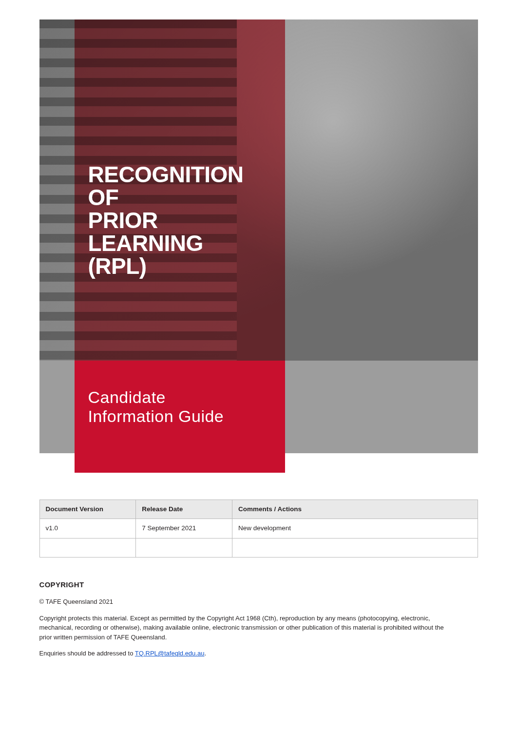Recognition of
Prior Learning
(RPL)
Candidate Information Guide
| Document Version | Release Date | Comments / Actions |
| --- | --- | --- |
| v1.0 | 7 September 2021 | New development |
COPYRIGHT
© TAFE Queensland 2021
Copyright protects this material. Except as permitted by the Copyright Act 1968 (Cth), reproduction by any means (photocopying, electronic, mechanical, recording or otherwise), making available online, electronic transmission or other publication of this material is prohibited without the prior written permission of TAFE Queensland.
Enquiries should be addressed to TQ.RPL@tafeqld.edu.au.